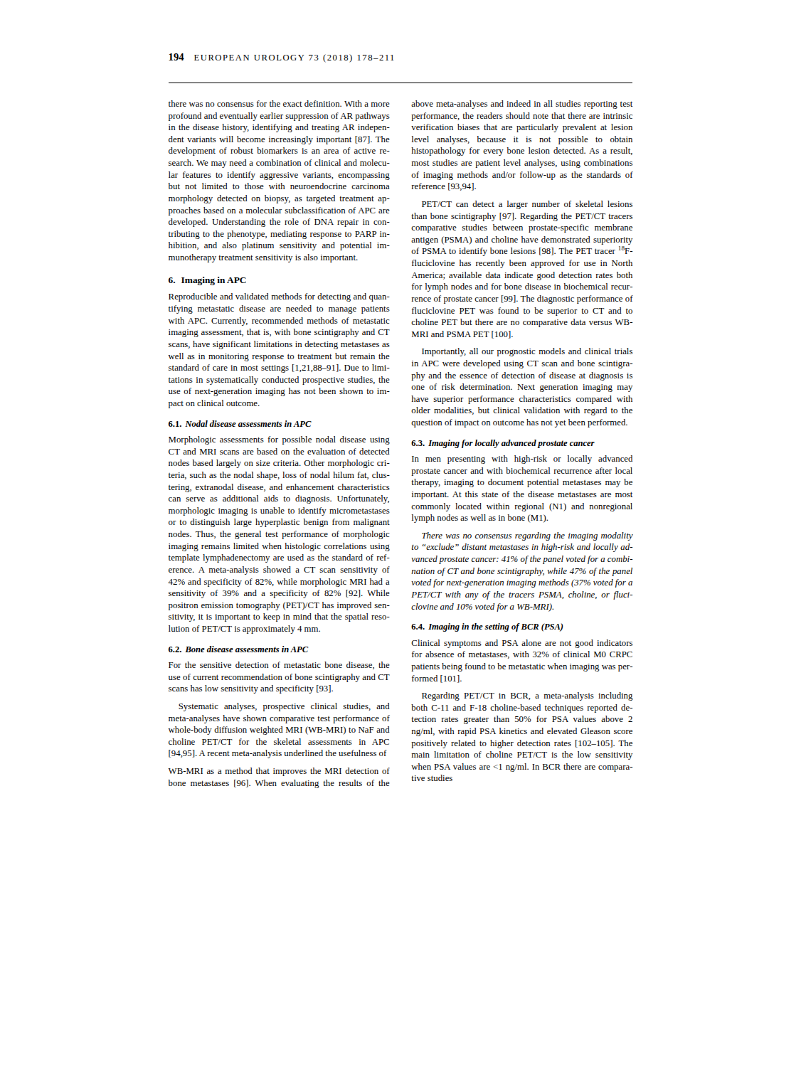194 European Urology 73 (2018) 178–211
there was no consensus for the exact definition. With a more profound and eventually earlier suppression of AR pathways in the disease history, identifying and treating AR independent variants will become increasingly important [87]. The development of robust biomarkers is an area of active research. We may need a combination of clinical and molecular features to identify aggressive variants, encompassing but not limited to those with neuroendocrine carcinoma morphology detected on biopsy, as targeted treatment approaches based on a molecular subclassification of APC are developed. Understanding the role of DNA repair in contributing to the phenotype, mediating response to PARP inhibition, and also platinum sensitivity and potential immunotherapy treatment sensitivity is also important.
6. Imaging in APC
Reproducible and validated methods for detecting and quantifying metastatic disease are needed to manage patients with APC. Currently, recommended methods of metastatic imaging assessment, that is, with bone scintigraphy and CT scans, have significant limitations in detecting metastases as well as in monitoring response to treatment but remain the standard of care in most settings [1,21,88–91]. Due to limitations in systematically conducted prospective studies, the use of next-generation imaging has not been shown to impact on clinical outcome.
6.1. Nodal disease assessments in APC
Morphologic assessments for possible nodal disease using CT and MRI scans are based on the evaluation of detected nodes based largely on size criteria. Other morphologic criteria, such as the nodal shape, loss of nodal hilum fat, clustering, extranodal disease, and enhancement characteristics can serve as additional aids to diagnosis. Unfortunately, morphologic imaging is unable to identify micrometastases or to distinguish large hyperplastic benign from malignant nodes. Thus, the general test performance of morphologic imaging remains limited when histologic correlations using template lymphadenectomy are used as the standard of reference. A meta-analysis showed a CT scan sensitivity of 42% and specificity of 82%, while morphologic MRI had a sensitivity of 39% and a specificity of 82% [92]. While positron emission tomography (PET)/CT has improved sensitivity, it is important to keep in mind that the spatial resolution of PET/CT is approximately 4 mm.
6.2. Bone disease assessments in APC
For the sensitive detection of metastatic bone disease, the use of current recommendation of bone scintigraphy and CT scans has low sensitivity and specificity [93].
Systematic analyses, prospective clinical studies, and meta-analyses have shown comparative test performance of whole-body diffusion weighted MRI (WB-MRI) to NaF and choline PET/CT for the skeletal assessments in APC [94,95]. A recent meta-analysis underlined the usefulness of
WB-MRI as a method that improves the MRI detection of bone metastases [96]. When evaluating the results of the above meta-analyses and indeed in all studies reporting test performance, the readers should note that there are intrinsic verification biases that are particularly prevalent at lesion level analyses, because it is not possible to obtain histopathology for every bone lesion detected. As a result, most studies are patient level analyses, using combinations of imaging methods and/or follow-up as the standards of reference [93,94].
PET/CT can detect a larger number of skeletal lesions than bone scintigraphy [97]. Regarding the PET/CT tracers comparative studies between prostate-specific membrane antigen (PSMA) and choline have demonstrated superiority of PSMA to identify bone lesions [98]. The PET tracer 18F-fluciclovine has recently been approved for use in North America; available data indicate good detection rates both for lymph nodes and for bone disease in biochemical recurrence of prostate cancer [99]. The diagnostic performance of fluciclovine PET was found to be superior to CT and to choline PET but there are no comparative data versus WB-MRI and PSMA PET [100].
Importantly, all our prognostic models and clinical trials in APC were developed using CT scan and bone scintigraphy and the essence of detection of disease at diagnosis is one of risk determination. Next generation imaging may have superior performance characteristics compared with older modalities, but clinical validation with regard to the question of impact on outcome has not yet been performed.
6.3. Imaging for locally advanced prostate cancer
In men presenting with high-risk or locally advanced prostate cancer and with biochemical recurrence after local therapy, imaging to document potential metastases may be important. At this state of the disease metastases are most commonly located within regional (N1) and nonregional lymph nodes as well as in bone (M1).
There was no consensus regarding the imaging modality to “exclude” distant metastases in high-risk and locally advanced prostate cancer: 41% of the panel voted for a combination of CT and bone scintigraphy, while 47% of the panel voted for next-generation imaging methods (37% voted for a PET/CT with any of the tracers PSMA, choline, or fluciclovine and 10% voted for a WB-MRI).
6.4. Imaging in the setting of BCR (PSA)
Clinical symptoms and PSA alone are not good indicators for absence of metastases, with 32% of clinical M0 CRPC patients being found to be metastatic when imaging was performed [101].
Regarding PET/CT in BCR, a meta-analysis including both C-11 and F-18 choline-based techniques reported detection rates greater than 50% for PSA values above 2 ng/ml, with rapid PSA kinetics and elevated Gleason score positively related to higher detection rates [102–105]. The main limitation of choline PET/CT is the low sensitivity when PSA values are <1 ng/ml. In BCR there are comparative studies